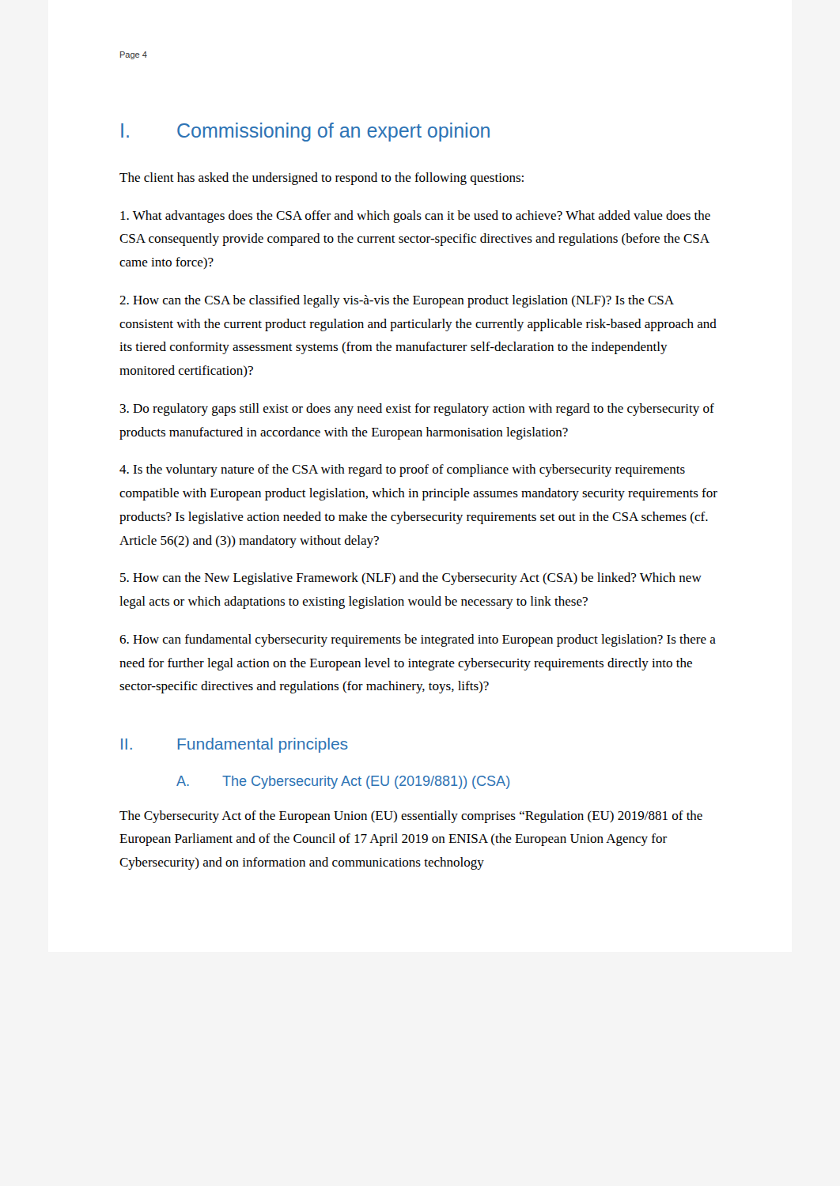Page 4
I. Commissioning of an expert opinion
The client has asked the undersigned to respond to the following questions:
1. What advantages does the CSA offer and which goals can it be used to achieve? What added value does the CSA consequently provide compared to the current sector-specific directives and regulations (before the CSA came into force)?
2. How can the CSA be classified legally vis-à-vis the European product legislation (NLF)? Is the CSA consistent with the current product regulation and particularly the currently applicable risk-based approach and its tiered conformity assessment systems (from the manufacturer self-declaration to the independently monitored certification)?
3. Do regulatory gaps still exist or does any need exist for regulatory action with regard to the cybersecurity of products manufactured in accordance with the European harmonisation legislation?
4. Is the voluntary nature of the CSA with regard to proof of compliance with cybersecurity requirements compatible with European product legislation, which in principle assumes mandatory security requirements for products? Is legislative action needed to make the cybersecurity requirements set out in the CSA schemes (cf. Article 56(2) and (3)) mandatory without delay?
5. How can the New Legislative Framework (NLF) and the Cybersecurity Act (CSA) be linked? Which new legal acts or which adaptations to existing legislation would be necessary to link these?
6. How can fundamental cybersecurity requirements be integrated into European product legislation? Is there a need for further legal action on the European level to integrate cybersecurity requirements directly into the sector-specific directives and regulations (for machinery, toys, lifts)?
II. Fundamental principles
A. The Cybersecurity Act (EU (2019/881)) (CSA)
The Cybersecurity Act of the European Union (EU) essentially comprises “Regulation (EU) 2019/881 of the European Parliament and of the Council of 17 April 2019 on ENISA (the European Union Agency for Cybersecurity) and on information and communications technology